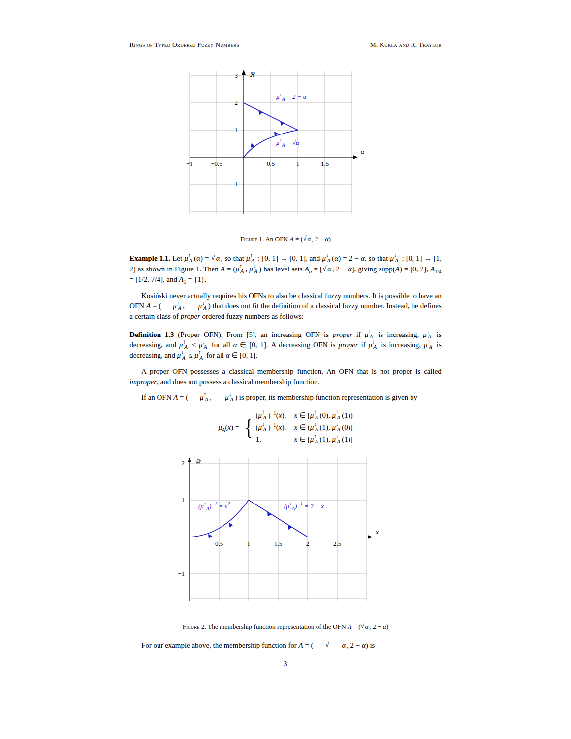Rings of Typed Ordered Fuzzy Numbers
M. Kukla and R. Traylor
3 2 1 −1 −1 −0.5 0.5 1 1.5 ℝ α μ↓A = 2 − α μ↑A = √α
Figure 1. An OFN A = (α, 2 − α)
Example 1.1. Let μ↑A(α) = α, so that μ↑A : [0, 1] → [0, 1], and μ↓A(α) = 2 − α, so that μ↓A : [0, 1] → [1, 2] as shown in Figure 1. Then A = (μ↑A, μ↓A) has level sets Aα = [α, 2 − α], giving supp(A) = [0, 2], A1/4 = [1/2, 7/4], and A1 = {1}.
Kosiński never actually requires his OFNs to also be classical fuzzy numbers. It is possible to have an OFN A = (μ↑A, μ↓A) that does not fit the definition of a classical fuzzy number. Instead, he defines a certain class of proper ordered fuzzy numbers as follows:
Definition 1.3 (Proper OFN). From [5], an increasing OFN is proper if μ↑A is increasing, μ↓A is decreasing, and μ↑A ≤ μ↓A for all α ∈ [0, 1]. A decreasing OFN is proper if μ↓A is increasing, μ↑A is decreasing, and μ↓A ≤ μ↑A for all α ∈ [0, 1].
A proper OFN possesses a classical membership function. An OFN that is not proper is called improper, and does not possess a classical membership function.
If an OFN A = (μ↑A, μ↓A) is proper, its membership function representation is given by
μA(x) = { (μ↑A)−1(x), x ∈ [μ↑A(0), μ↑A(1)) (μ↓A)−1(x), x ∈ (μ↓A(1), μ↓A(0)] 1, x ∈ [μ↑A(1), μ↓A(1)]
2 1 −1 ℝ x 0.5 1 1.5 2 2.5 (μ↑A)−1 = x2 (μ↓A)−1 = 2 − x
Figure 2. The membership function representation of the OFN A = (α, 2 − α)
For our example above, the membership function for A = (α, 2 − α) is
3